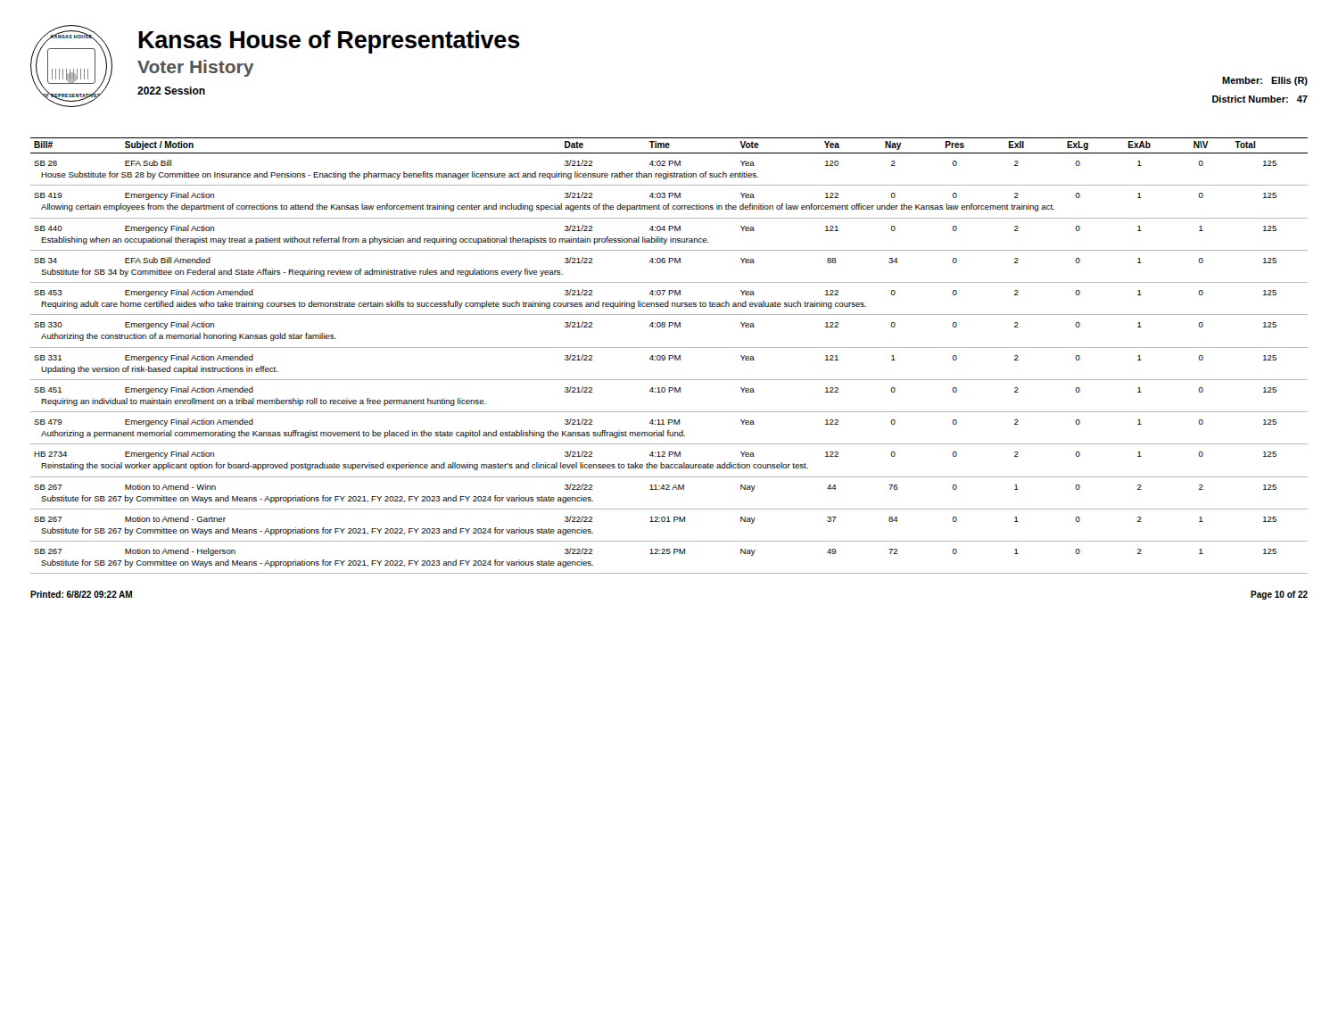KANSAS HOUSE
OF REPRESENTATIVES
Kansas House of Representatives
Voter History
2022 Session
Member: Ellis (R)
District Number: 47
| Bill# | Subject / Motion | Date | Time | Vote | Yea | Nay | Pres | ExII | ExLg | ExAb | N\V | Total |
| --- | --- | --- | --- | --- | --- | --- | --- | --- | --- | --- | --- | --- |
| SB 28 | EFA Sub Bill | 3/21/22 | 4:02 PM | Yea | 120 | 2 | 0 | 2 | 0 | 1 | 0 | 125 |
| House Substitute for SB 28 by Committee on Insurance and Pensions - Enacting the pharmacy benefits manager licensure act and requiring licensure rather than registration of such entities. |
| SB 419 | Emergency Final Action | 3/21/22 | 4:03 PM | Yea | 122 | 0 | 0 | 2 | 0 | 1 | 0 | 125 |
| Allowing certain employees from the department of corrections to attend the Kansas law enforcement training center and including special agents of the department of corrections in the definition of law enforcement officer under the Kansas law enforcement training act. |
| SB 440 | Emergency Final Action | 3/21/22 | 4:04 PM | Yea | 121 | 0 | 0 | 2 | 0 | 1 | 1 | 125 |
| Establishing when an occupational therapist may treat a patient without referral from a physician and requiring occupational therapists to maintain professional liability insurance. |
| SB 34 | EFA Sub Bill Amended | 3/21/22 | 4:06 PM | Yea | 88 | 34 | 0 | 2 | 0 | 1 | 0 | 125 |
| Substitute for SB 34 by Committee on Federal and State Affairs - Requiring review of administrative rules and regulations every five years. |
| SB 453 | Emergency Final Action Amended | 3/21/22 | 4:07 PM | Yea | 122 | 0 | 0 | 2 | 0 | 1 | 0 | 125 |
| Requiring adult care home certified aides who take training courses to demonstrate certain skills to successfully complete such training courses and requiring licensed nurses to teach and evaluate such training courses. |
| SB 330 | Emergency Final Action | 3/21/22 | 4:08 PM | Yea | 122 | 0 | 0 | 2 | 0 | 1 | 0 | 125 |
| Authorizing the construction of a memorial honoring Kansas gold star families. |
| SB 331 | Emergency Final Action Amended | 3/21/22 | 4:09 PM | Yea | 121 | 1 | 0 | 2 | 0 | 1 | 0 | 125 |
| Updating the version of risk-based capital instructions in effect. |
| SB 451 | Emergency Final Action Amended | 3/21/22 | 4:10 PM | Yea | 122 | 0 | 0 | 2 | 0 | 1 | 0 | 125 |
| Requiring an individual to maintain enrollment on a tribal membership roll to receive a free permanent hunting license. |
| SB 479 | Emergency Final Action Amended | 3/21/22 | 4:11 PM | Yea | 122 | 0 | 0 | 2 | 0 | 1 | 0 | 125 |
| Authorizing a permanent memorial commemorating the Kansas suffragist movement to be placed in the state capitol and establishing the Kansas suffragist memorial fund. |
| HB 2734 | Emergency Final Action | 3/21/22 | 4:12 PM | Yea | 122 | 0 | 0 | 2 | 0 | 1 | 0 | 125 |
| Reinstating the social worker applicant option for board-approved postgraduate supervised experience and allowing master's and clinical level licensees to take the baccalaureate addiction counselor test. |
| SB 267 | Motion to Amend - Winn | 3/22/22 | 11:42 AM | Nay | 44 | 76 | 0 | 1 | 0 | 2 | 2 | 125 |
| Substitute for SB 267 by Committee on Ways and Means - Appropriations for FY 2021, FY 2022, FY 2023 and FY 2024 for various state agencies. |
| SB 267 | Motion to Amend - Gartner | 3/22/22 | 12:01 PM | Nay | 37 | 84 | 0 | 1 | 0 | 2 | 1 | 125 |
| Substitute for SB 267 by Committee on Ways and Means - Appropriations for FY 2021, FY 2022, FY 2023 and FY 2024 for various state agencies. |
| SB 267 | Motion to Amend - Helgerson | 3/22/22 | 12:25 PM | Nay | 49 | 72 | 0 | 1 | 0 | 2 | 1 | 125 |
| Substitute for SB 267 by Committee on Ways and Means - Appropriations for FY 2021, FY 2022, FY 2023 and FY 2024 for various state agencies. |
Printed: 6/8/22 09:22 AM
Page 10 of 22